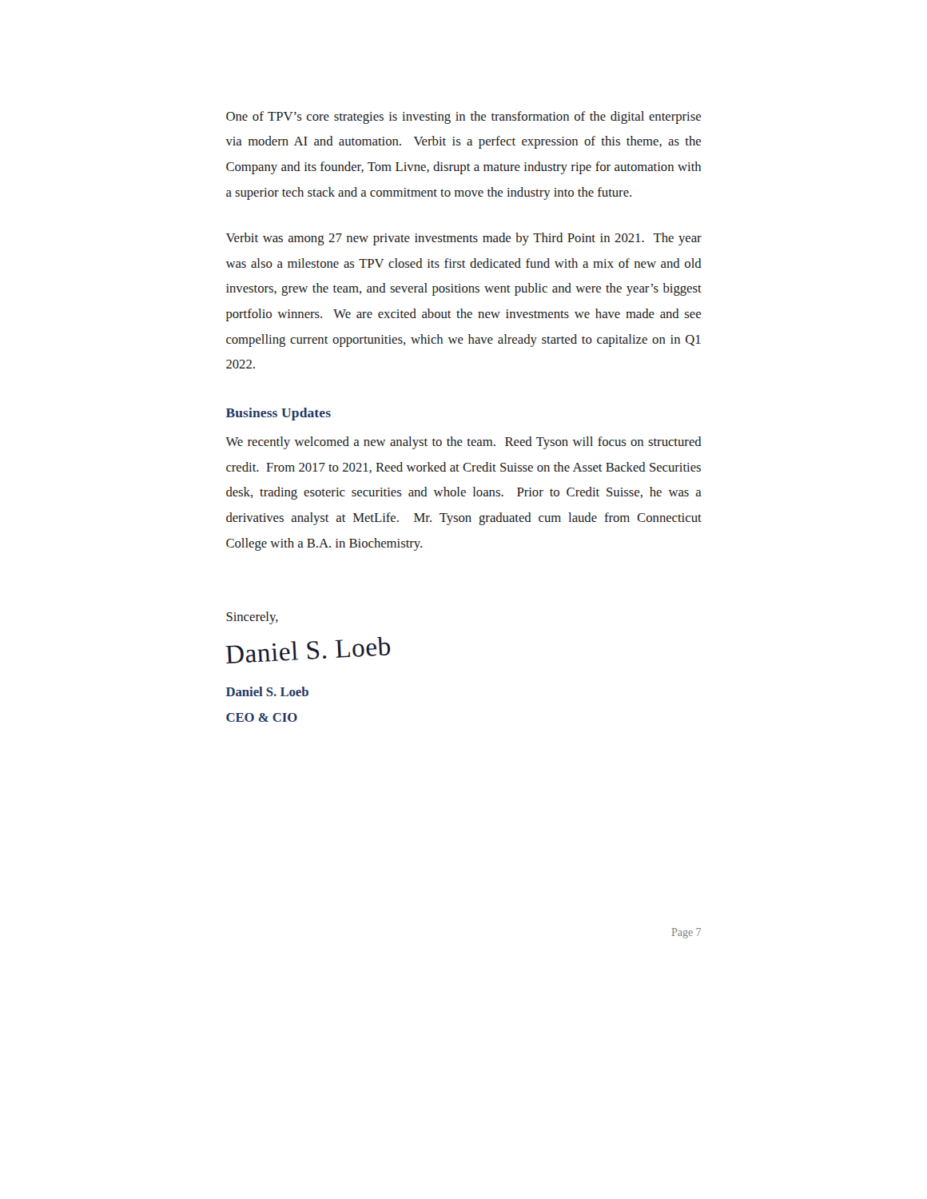One of TPV’s core strategies is investing in the transformation of the digital enterprise via modern AI and automation. Verbit is a perfect expression of this theme, as the Company and its founder, Tom Livne, disrupt a mature industry ripe for automation with a superior tech stack and a commitment to move the industry into the future.
Verbit was among 27 new private investments made by Third Point in 2021. The year was also a milestone as TPV closed its first dedicated fund with a mix of new and old investors, grew the team, and several positions went public and were the year’s biggest portfolio winners. We are excited about the new investments we have made and see compelling current opportunities, which we have already started to capitalize on in Q1 2022.
Business Updates
We recently welcomed a new analyst to the team. Reed Tyson will focus on structured credit. From 2017 to 2021, Reed worked at Credit Suisse on the Asset Backed Securities desk, trading esoteric securities and whole loans. Prior to Credit Suisse, he was a derivatives analyst at MetLife. Mr. Tyson graduated cum laude from Connecticut College with a B.A. in Biochemistry.
Sincerely,
Daniel S. Loeb
Daniel S. Loeb
CEO & CIO
Page 7